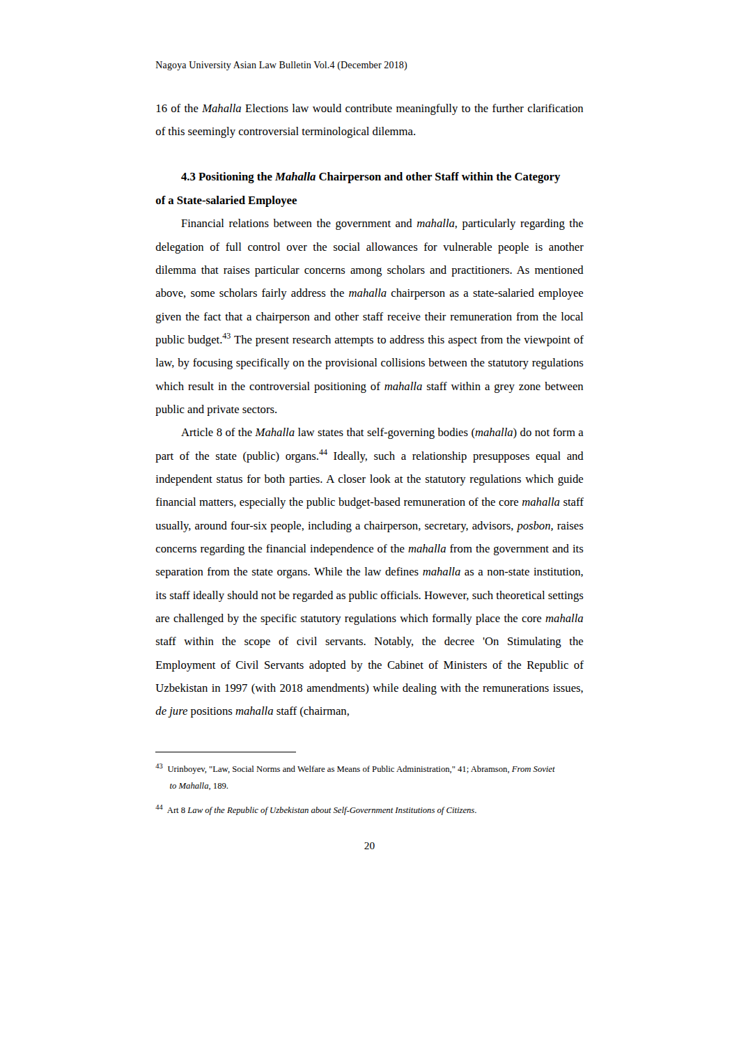Nagoya University Asian Law Bulletin Vol.4 (December 2018)
16 of the Mahalla Elections law would contribute meaningfully to the further clarification of this seemingly controversial terminological dilemma.
4.3 Positioning the Mahalla Chairperson and other Staff within the Category of a State-salaried Employee
Financial relations between the government and mahalla, particularly regarding the delegation of full control over the social allowances for vulnerable people is another dilemma that raises particular concerns among scholars and practitioners. As mentioned above, some scholars fairly address the mahalla chairperson as a state-salaried employee given the fact that a chairperson and other staff receive their remuneration from the local public budget.43 The present research attempts to address this aspect from the viewpoint of law, by focusing specifically on the provisional collisions between the statutory regulations which result in the controversial positioning of mahalla staff within a grey zone between public and private sectors.
Article 8 of the Mahalla law states that self-governing bodies (mahalla) do not form a part of the state (public) organs.44 Ideally, such a relationship presupposes equal and independent status for both parties. A closer look at the statutory regulations which guide financial matters, especially the public budget-based remuneration of the core mahalla staff usually, around four-six people, including a chairperson, secretary, advisors, posbon, raises concerns regarding the financial independence of the mahalla from the government and its separation from the state organs. While the law defines mahalla as a non-state institution, its staff ideally should not be regarded as public officials. However, such theoretical settings are challenged by the specific statutory regulations which formally place the core mahalla staff within the scope of civil servants. Notably, the decree 'On Stimulating the Employment of Civil Servants adopted by the Cabinet of Ministers of the Republic of Uzbekistan in 1997 (with 2018 amendments) while dealing with the remunerations issues, de jure positions mahalla staff (chairman,
43 Urinboyev, "Law, Social Norms and Welfare as Means of Public Administration," 41; Abramson, From Soviet
to Mahalla, 189.
44 Art 8 Law of the Republic of Uzbekistan about Self-Government Institutions of Citizens.
20